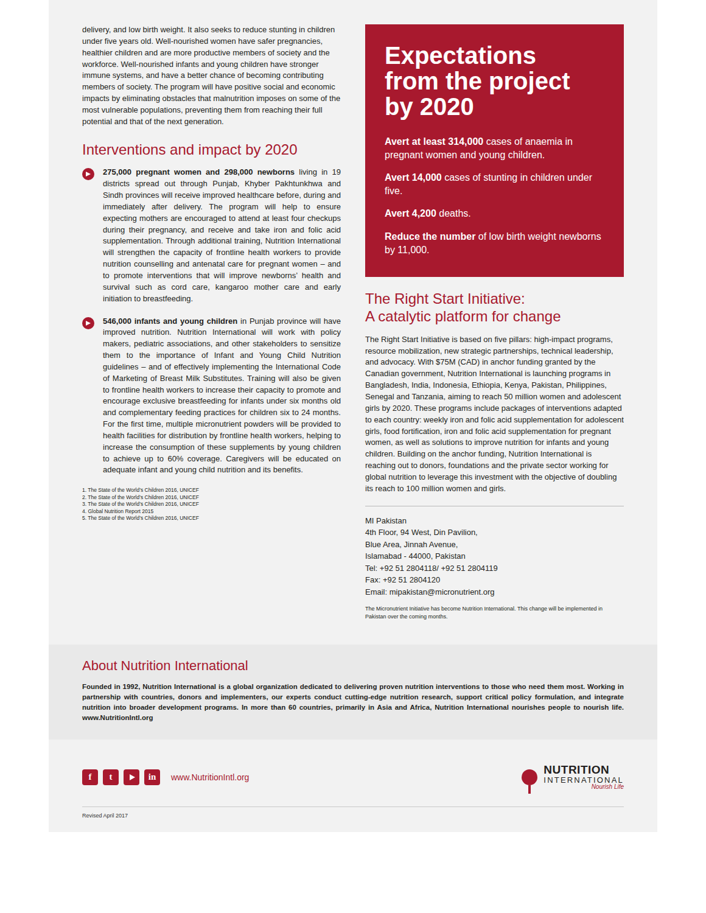delivery, and low birth weight. It also seeks to reduce stunting in children under five years old. Well-nourished women have safer pregnancies, healthier children and are more productive members of society and the workforce. Well-nourished infants and young children have stronger immune systems, and have a better chance of becoming contributing members of society. The program will have positive social and economic impacts by eliminating obstacles that malnutrition imposes on some of the most vulnerable populations, preventing them from reaching their full potential and that of the next generation.
Interventions and impact by 2020
275,000 pregnant women and 298,000 newborns living in 19 districts spread out through Punjab, Khyber Pakhtunkhwa and Sindh provinces will receive improved healthcare before, during and immediately after delivery. The program will help to ensure expecting mothers are encouraged to attend at least four checkups during their pregnancy, and receive and take iron and folic acid supplementation. Through additional training, Nutrition International will strengthen the capacity of frontline health workers to provide nutrition counselling and antenatal care for pregnant women – and to promote interventions that will improve newborns’ health and survival such as cord care, kangaroo mother care and early initiation to breastfeeding.
546,000 infants and young children in Punjab province will have improved nutrition. Nutrition International will work with policy makers, pediatric associations, and other stakeholders to sensitize them to the importance of Infant and Young Child Nutrition guidelines – and of effectively implementing the International Code of Marketing of Breast Milk Substitutes. Training will also be given to frontline health workers to increase their capacity to promote and encourage exclusive breastfeeding for infants under six months old and complementary feeding practices for children six to 24 months. For the first time, multiple micronutrient powders will be provided to health facilities for distribution by frontline health workers, helping to increase the consumption of these supplements by young children to achieve up to 60% coverage. Caregivers will be educated on adequate infant and young child nutrition and its benefits.
1. The State of the World’s Children 2016, UNICEF
2. The State of the World’s Children 2016, UNICEF
3. The State of the World’s Children 2016, UNICEF
4. Global Nutrition Report 2015
5. The State of the World’s Children 2016, UNICEF
Expectations
from the project
by 2020
Avert at least 314,000 cases of anaemia in pregnant women and young children.
Avert 14,000 cases of stunting in children under five.
Avert 4,200 deaths.
Reduce the number of low birth weight newborns by 11,000.
The Right Start Initiative:
A catalytic platform for change
The Right Start Initiative is based on five pillars: high-impact programs, resource mobilization, new strategic partnerships, technical leadership, and advocacy. With $75M (CAD) in anchor funding granted by the Canadian government, Nutrition International is launching programs in Bangladesh, India, Indonesia, Ethiopia, Kenya, Pakistan, Philippines, Senegal and Tanzania, aiming to reach 50 million women and adolescent girls by 2020. These programs include packages of interventions adapted to each country: weekly iron and folic acid supplementation for adolescent girls, food fortification, iron and folic acid supplementation for pregnant women, as well as solutions to improve nutrition for infants and young children. Building on the anchor funding, Nutrition International is reaching out to donors, foundations and the private sector working for global nutrition to leverage this investment with the objective of doubling its reach to 100 million women and girls.
MI Pakistan
4th Floor, 94 West, Din Pavilion,
Blue Area, Jinnah Avenue,
Islamabad - 44000, Pakistan
Tel: +92 51 2804118/ +92 51 2804119
Fax: +92 51 2804120
Email: mipakistan@micronutrient.org
The Micronutrient Initiative has become Nutrition International. This change will be implemented in Pakistan over the coming months.
About Nutrition International
Founded in 1992, Nutrition International is a global organization dedicated to delivering proven nutrition interventions to those who need them most. Working in partnership with countries, donors and implementers, our experts conduct cutting-edge nutrition research, support critical policy formulation, and integrate nutrition into broader development programs. In more than 60 countries, primarily in Asia and Africa, Nutrition International nourishes people to nourish life. www.NutritionIntl.org
f
t
in
www.NutritionIntl.org
NUTRITION
INTERNATIONAL
Nourish Life
Revised April 2017